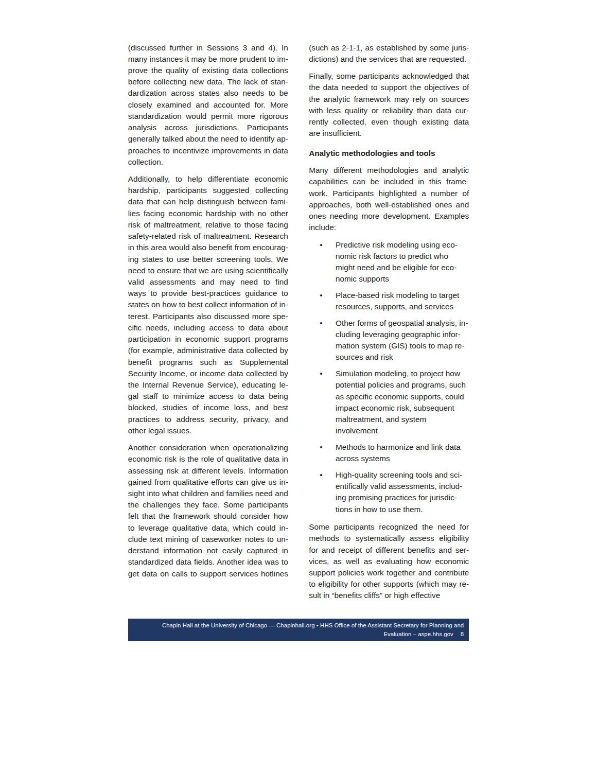(discussed further in Sessions 3 and 4). In many instances it may be more prudent to improve the quality of existing data collections before collecting new data. The lack of standardization across states also needs to be closely examined and accounted for. More standardization would permit more rigorous analysis across jurisdictions. Participants generally talked about the need to identify approaches to incentivize improvements in data collection.
Additionally, to help differentiate economic hardship, participants suggested collecting data that can help distinguish between families facing economic hardship with no other risk of maltreatment, relative to those facing safety-related risk of maltreatment. Research in this area would also benefit from encouraging states to use better screening tools. We need to ensure that we are using scientifically valid assessments and may need to find ways to provide best-practices guidance to states on how to best collect information of interest. Participants also discussed more specific needs, including access to data about participation in economic support programs (for example, administrative data collected by benefit programs such as Supplemental Security Income, or income data collected by the Internal Revenue Service), educating legal staff to minimize access to data being blocked, studies of income loss, and best practices to address security, privacy, and other legal issues.
Another consideration when operationalizing economic risk is the role of qualitative data in assessing risk at different levels. Information gained from qualitative efforts can give us insight into what children and families need and the challenges they face. Some participants felt that the framework should consider how to leverage qualitative data, which could include text mining of caseworker notes to understand information not easily captured in standardized data fields. Another idea was to get data on calls to support services hotlines (such as 2-1-1, as established by some jurisdictions) and the services that are requested.
Finally, some participants acknowledged that the data needed to support the objectives of the analytic framework may rely on sources with less quality or reliability than data currently collected, even though existing data are insufficient.
Analytic methodologies and tools
Many different methodologies and analytic capabilities can be included in this framework. Participants highlighted a number of approaches, both well-established ones and ones needing more development. Examples include:
Predictive risk modeling using economic risk factors to predict who might need and be eligible for economic supports
Place-based risk modeling to target resources, supports, and services
Other forms of geospatial analysis, including leveraging geographic information system (GIS) tools to map resources and risk
Simulation modeling, to project how potential policies and programs, such as specific economic supports, could impact economic risk, subsequent maltreatment, and system involvement
Methods to harmonize and link data across systems
High-quality screening tools and scientifically valid assessments, including promising practices for jurisdictions in how to use them.
Some participants recognized the need for methods to systematically assess eligibility for and receipt of different benefits and services, as well as evaluating how economic support policies work together and contribute to eligibility for other supports (which may result in “benefits cliffs” or high effective
Chapin Hall at the University of Chicago — Chapinhall.org • HHS Office of the Assistant Secretary for Planning and Evaluation – aspe.hhs.gov8